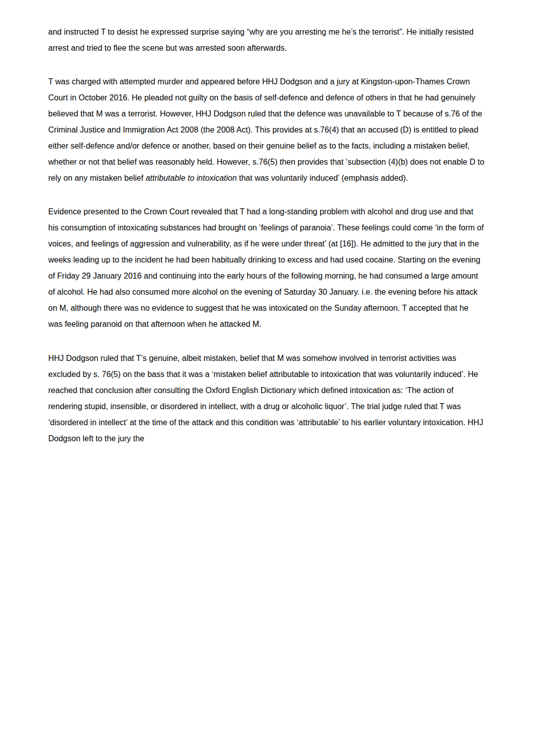and instructed T to desist he expressed surprise saying “why are you arresting me he’s the terrorist”. He initially resisted arrest and tried to flee the scene but was arrested soon afterwards.
T was charged with attempted murder and appeared before HHJ Dodgson and a jury at Kingston-upon-Thames Crown Court in October 2016. He pleaded not guilty on the basis of self-defence and defence of others in that he had genuinely believed that M was a terrorist. However, HHJ Dodgson ruled that the defence was unavailable to T because of s.76 of the Criminal Justice and Immigration Act 2008 (the 2008 Act). This provides at s.76(4) that an accused (D) is entitled to plead either self-defence and/or defence or another, based on their genuine belief as to the facts, including a mistaken belief, whether or not that belief was reasonably held. However, s.76(5) then provides that ‘subsection (4)(b) does not enable D to rely on any mistaken belief attributable to intoxication that was voluntarily induced’ (emphasis added).
Evidence presented to the Crown Court revealed that T had a long-standing problem with alcohol and drug use and that his consumption of intoxicating substances had brought on ‘feelings of paranoia’. These feelings could come ‘in the form of voices, and feelings of aggression and vulnerability, as if he were under threat’ (at [16]). He admitted to the jury that in the weeks leading up to the incident he had been habitually drinking to excess and had used cocaine. Starting on the evening of Friday 29 January 2016 and continuing into the early hours of the following morning, he had consumed a large amount of alcohol. He had also consumed more alcohol on the evening of Saturday 30 January. i.e. the evening before his attack on M, although there was no evidence to suggest that he was intoxicated on the Sunday afternoon. T accepted that he was feeling paranoid on that afternoon when he attacked M.
HHJ Dodgson ruled that T’s genuine, albeit mistaken, belief that M was somehow involved in terrorist activities was excluded by s. 76(5) on the bass that it was a ‘mistaken belief attributable to intoxication that was voluntarily induced’. He reached that conclusion after consulting the Oxford English Dictionary which defined intoxication as: ‘The action of rendering stupid, insensible, or disordered in intellect, with a drug or alcoholic liquor’. The trial judge ruled that T was ‘disordered in intellect’ at the time of the attack and this condition was ‘attributable’ to his earlier voluntary intoxication. HHJ Dodgson left to the jury the